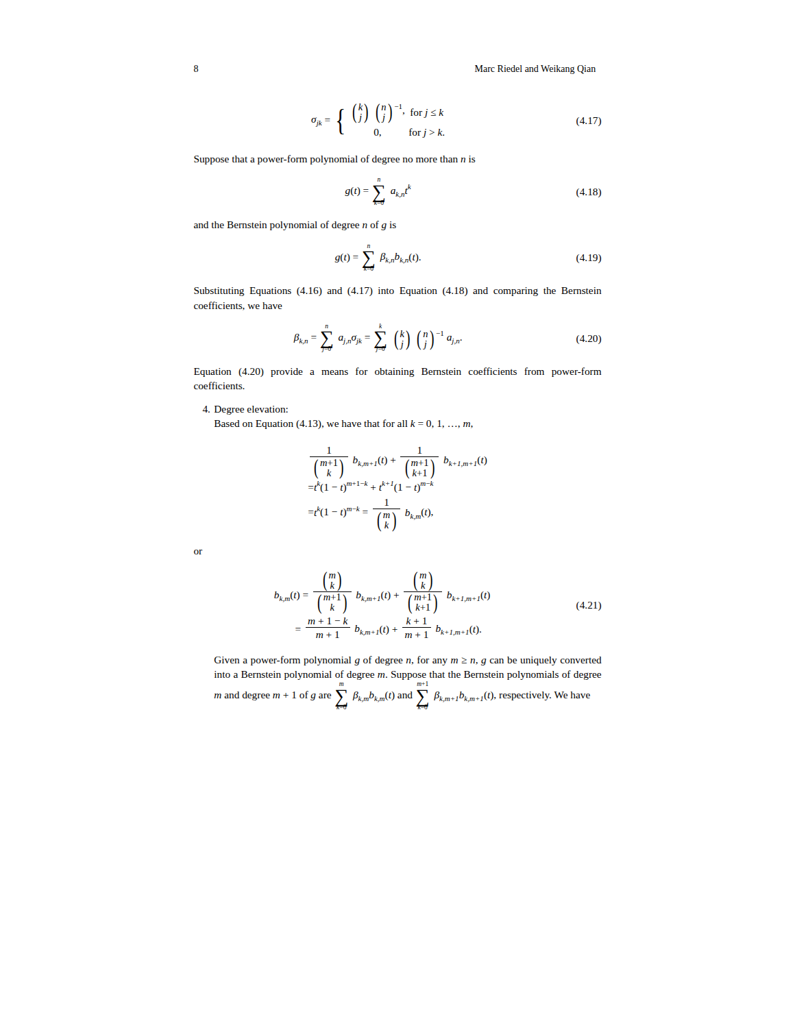8 Marc Riedel and Weikang Qian
σjk = {
| ( k j ) ( n j ) −1 , | for j ≤ k |
| 0, | for j > k . |
(4.17)
Suppose that a power-form polynomial of degree no more than n is
g(t) = n ∑ k=0 ak,ntk
(4.18)
and the Bernstein polynomial of degree n of g is
g(t) = n ∑ k=0 βk,nbk,n(t).
(4.19)
Substituting Equations (4.16) and (4.17) into Equation (4.18) and comparing the Bernstein coefficients, we have
βk,n = n ∑ j=0 aj,nσjk = k ∑ j=0 (kj) (nj)−1 aj,n.
(4.20)
Equation (4.20) provide a means for obtaining Bernstein coefficients from power-form coefficients.
4.
Degree elevation:
Based on Equation (4.13), we have that for all k = 0, 1, …, m,
1 (m+1 k) bk,m+1(t) + 1 (m+1 k+1) bk+1,m+1(t) =tk(1 − t)m+1−k + tk+1(1 − t)m−k =tk(1 − t)m−k = 1 (mk) bk,m(t),
or
bk,m(t) = (mk) (m+1 k) bk,m+1(t) + (mk) (m+1 k+1) bk+1,m+1(t) = m + 1 − k m + 1 bk,m+1(t) + k + 1 m + 1 bk+1,m+1(t).
(4.21)
Given a power-form polynomial g of degree n, for any m ≥ n, g can be uniquely converted into a Bernstein polynomial of degree m. Suppose that the Bernstein polynomials of degree m and degree m + 1 of g are m ∑ k=0 βk,mbk,m(t) and m+1 ∑ k=0 βk,m+1bk,m+1(t), respectively. We have